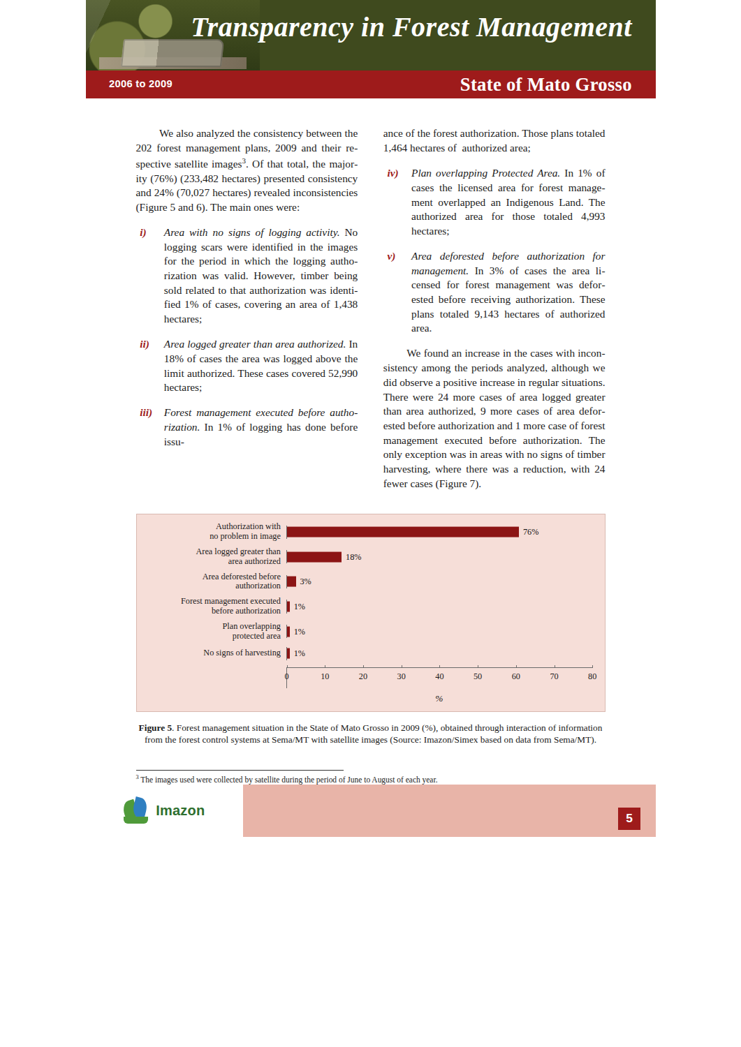Transparency in Forest Management
2006 to 2009
State of Mato Grosso
We also analyzed the consistency between the 202 forest management plans, 2009 and their respective satellite images3. Of that total, the majority (76%) (233,482 hectares) presented consistency and 24% (70,027 hectares) revealed inconsistencies (Figure 5 and 6). The main ones were:
Area with no signs of logging activity. No logging scars were identified in the images for the period in which the logging authorization was valid. However, timber being sold related to that authorization was identified 1% of cases, covering an area of 1,438 hectares;
Area logged greater than area authorized. In 18% of cases the area was logged above the limit authorized. These cases covered 52,990 hectares;
Forest management executed before authorization. In 1% of logging has done before issu-
ance of the forest authorization. Those plans totaled 1,464 hectares of authorized area;
Plan overlapping Protected Area. In 1% of cases the licensed area for forest management overlapped an Indigenous Land. The authorized area for those totaled 4,993 hectares;
Area deforested before authorization for management. In 3% of cases the area licensed for forest management was deforested before receiving authorization. These plans totaled 9,143 hectares of authorized area.
We found an increase in the cases with inconsistency among the periods analyzed, although we did observe a positive increase in regular situations. There were 24 more cases of area logged greater than area authorized, 9 more cases of area deforested before authorization and 1 more case of forest management executed before authorization. The only exception was in areas with no signs of timber harvesting, where there was a reduction, with 24 fewer cases (Figure 7).
Authorization with
no problem in image
76%
Area logged greater than
area authorized
18%
Area deforested before
authorization
3%
Forest management executed
before authorization
1%
Plan overlapping
protected area
1%
No signs of harvesting
1%
0
10
20
30
40
50
60
70
80
%
Figure 5. Forest management situation in the State of Mato Grosso in 2009 (%), obtained through interaction of information from the forest control systems at Sema/MT with satellite images (Source: Imazon/Simex based on data from Sema/MT).
3 The images used were collected by satellite during the period of June to August of each year.
Imazon
5